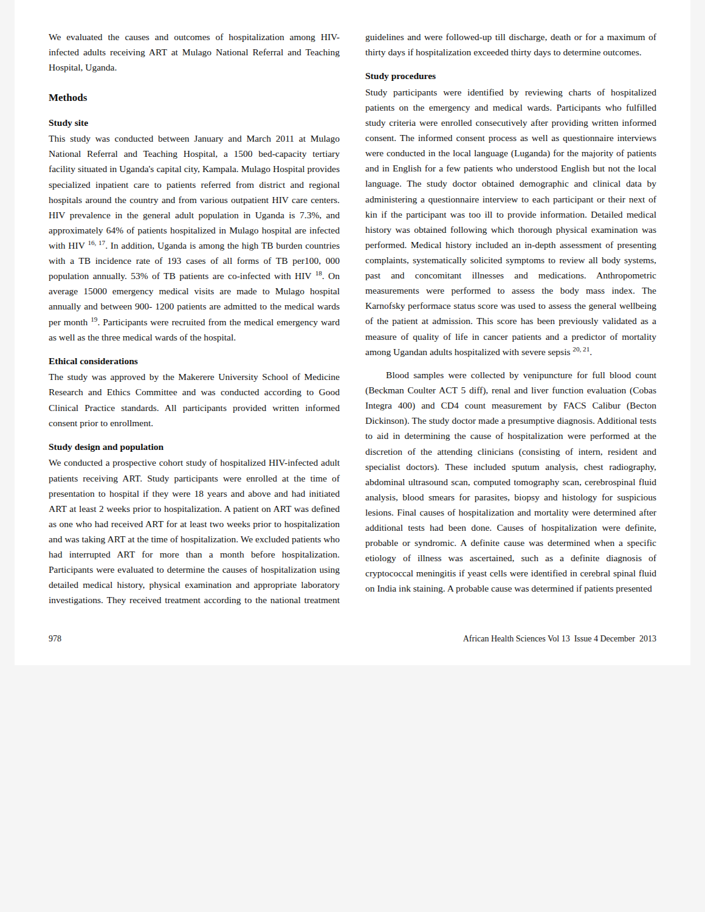We evaluated the causes and outcomes of hospitalization among HIV-infected adults receiving ART at Mulago National Referral and Teaching Hospital, Uganda.
Methods
Study site
This study was conducted between January and March 2011 at Mulago National Referral and Teaching Hospital, a 1500 bed-capacity tertiary facility situated in Uganda's capital city, Kampala. Mulago Hospital provides specialized inpatient care to patients referred from district and regional hospitals around the country and from various outpatient HIV care centers. HIV prevalence in the general adult population in Uganda is 7.3%, and approximately 64% of patients hospitalized in Mulago hospital are infected with HIV 16, 17. In addition, Uganda is among the high TB burden countries with a TB incidence rate of 193 cases of all forms of TB per100, 000 population annually. 53% of TB patients are co-infected with HIV 18. On average 15000 emergency medical visits are made to Mulago hospital annually and between 900- 1200 patients are admitted to the medical wards per month 19. Participants were recruited from the medical emergency ward as well as the three medical wards of the hospital.
Ethical considerations
The study was approved by the Makerere University School of Medicine Research and Ethics Committee and was conducted according to Good Clinical Practice standards. All participants provided written informed consent prior to enrollment.
Study design and population
We conducted a prospective cohort study of hospitalized HIV-infected adult patients receiving ART. Study participants were enrolled at the time of presentation to hospital if they were 18 years and above and had initiated ART at least 2 weeks prior to hospitalization. A patient on ART was defined as one who had received ART for at least two weeks prior to hospitalization and was taking ART at the time of hospitalization. We excluded patients who had interrupted ART for more than a month before hospitalization. Participants were evaluated to determine the causes of hospitalization using detailed medical history, physical examination and appropriate laboratory investigations. They received treatment according to the national treatment guidelines and were followed-up till discharge, death or for a maximum of thirty days if hospitalization exceeded thirty days to determine outcomes.
Study procedures
Study participants were identified by reviewing charts of hospitalized patients on the emergency and medical wards. Participants who fulfilled study criteria were enrolled consecutively after providing written informed consent. The informed consent process as well as questionnaire interviews were conducted in the local language (Luganda) for the majority of patients and in English for a few patients who understood English but not the local language. The study doctor obtained demographic and clinical data by administering a questionnaire interview to each participant or their next of kin if the participant was too ill to provide information. Detailed medical history was obtained following which thorough physical examination was performed. Medical history included an in-depth assessment of presenting complaints, systematically solicited symptoms to review all body systems, past and concomitant illnesses and medications. Anthropometric measurements were performed to assess the body mass index. The Karnofsky performace status score was used to assess the general wellbeing of the patient at admission. This score has been previously validated as a measure of quality of life in cancer patients and a predictor of mortality among Ugandan adults hospitalized with severe sepsis 20, 21.
Blood samples were collected by venipuncture for full blood count (Beckman Coulter ACT 5 diff), renal and liver function evaluation (Cobas Integra 400) and CD4 count measurement by FACS Calibur (Becton Dickinson). The study doctor made a presumptive diagnosis. Additional tests to aid in determining the cause of hospitalization were performed at the discretion of the attending clinicians (consisting of intern, resident and specialist doctors). These included sputum analysis, chest radiography, abdominal ultrasound scan, computed tomography scan, cerebrospinal fluid analysis, blood smears for parasites, biopsy and histology for suspicious lesions. Final causes of hospitalization and mortality were determined after additional tests had been done. Causes of hospitalization were definite, probable or syndromic. A definite cause was determined when a specific etiology of illness was ascertained, such as a definite diagnosis of cryptococcal meningitis if yeast cells were identified in cerebral spinal fluid on India ink staining. A probable cause was determined if patients presented
978 African Health Sciences Vol 13 Issue 4 December 2013